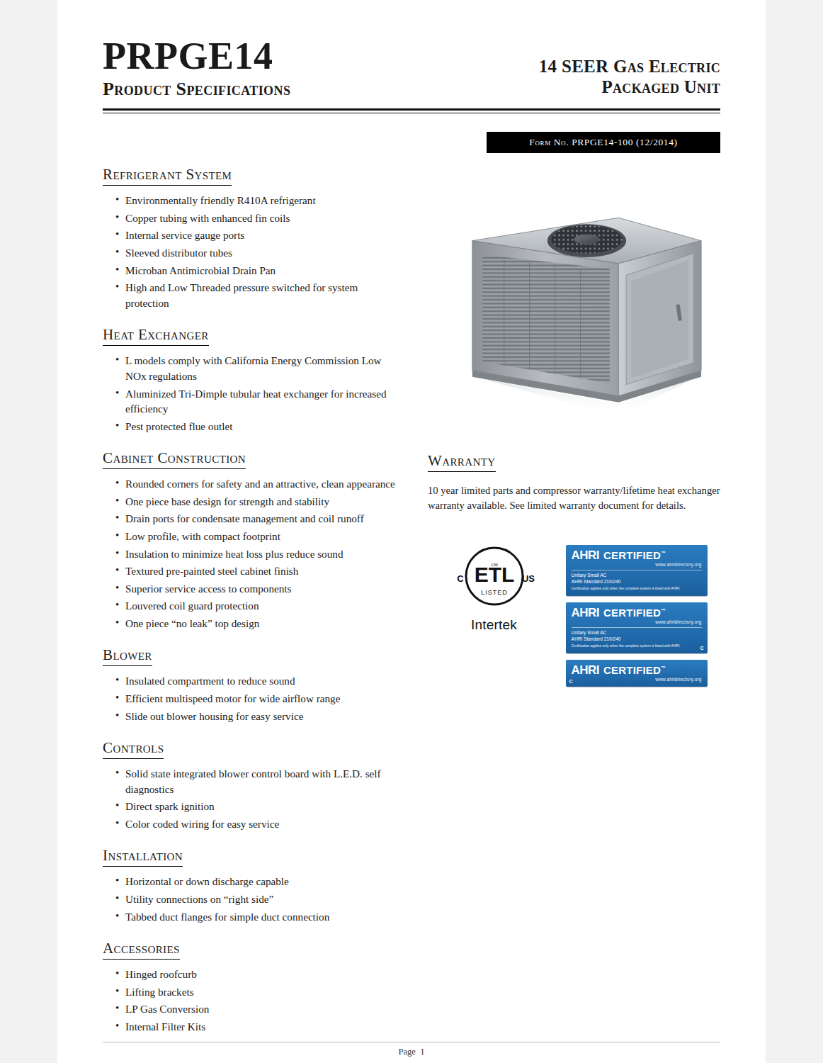PRPGE14
Product Specifications
14 SEER Gas Electric
Packaged Unit
Form No. PRPGE14-100 (12/2014)
Refrigerant System
Environmentally friendly R410A refrigerant
Copper tubing with enhanced fin coils
Internal service gauge ports
Sleeved distributor tubes
Microban Antimicrobial Drain Pan
High and Low Threaded pressure switched for system protection
Heat Exchanger
L models comply with California Energy Commission Low NOx regulations
Aluminized Tri-Dimple tubular heat exchanger for increased efficiency
Pest protected flue outlet
Cabinet Construction
Rounded corners for safety and an attractive, clean appearance
One piece base design for strength and stability
Drain ports for condensate management and coil runoff
Low profile, with compact footprint
Insulation to minimize heat loss plus reduce sound
Textured pre-painted steel cabinet finish
Superior service access to components
Louvered coil guard protection
One piece “no leak” top design
Blower
Insulated compartment to reduce sound
Efficient multispeed motor for wide airflow range
Slide out blower housing for easy service
Controls
Solid state integrated blower control board with L.E.D. self diagnostics
Direct spark ignition
Color coded wiring for easy service
Installation
Horizontal or down discharge capable
Utility connections on “right side”
Tabbed duct flanges for simple duct connection
Accessories
Hinged roofcurb
Lifting brackets
LP Gas Conversion
Internal Filter Kits
Warranty
10 year limited parts and compressor warranty/lifetime heat exchanger warranty available. See limited warranty document for details.
ETL LISTED C US CM
Intertek
AHRI CERTIFIED™
www.ahridirectory.org
Unitary Small AC
AHRI Standard 210/240
Certification applies only when the complete system is listed with AHRI.
AHRI CERTIFIED™
www.ahridirectory.org
Unitary Small AC
AHRI Standard 210/240
Certification applies only when the complete system is listed with AHRI.
C
AHRI CERTIFIED™
www.ahridirectory.org
C
Page 1